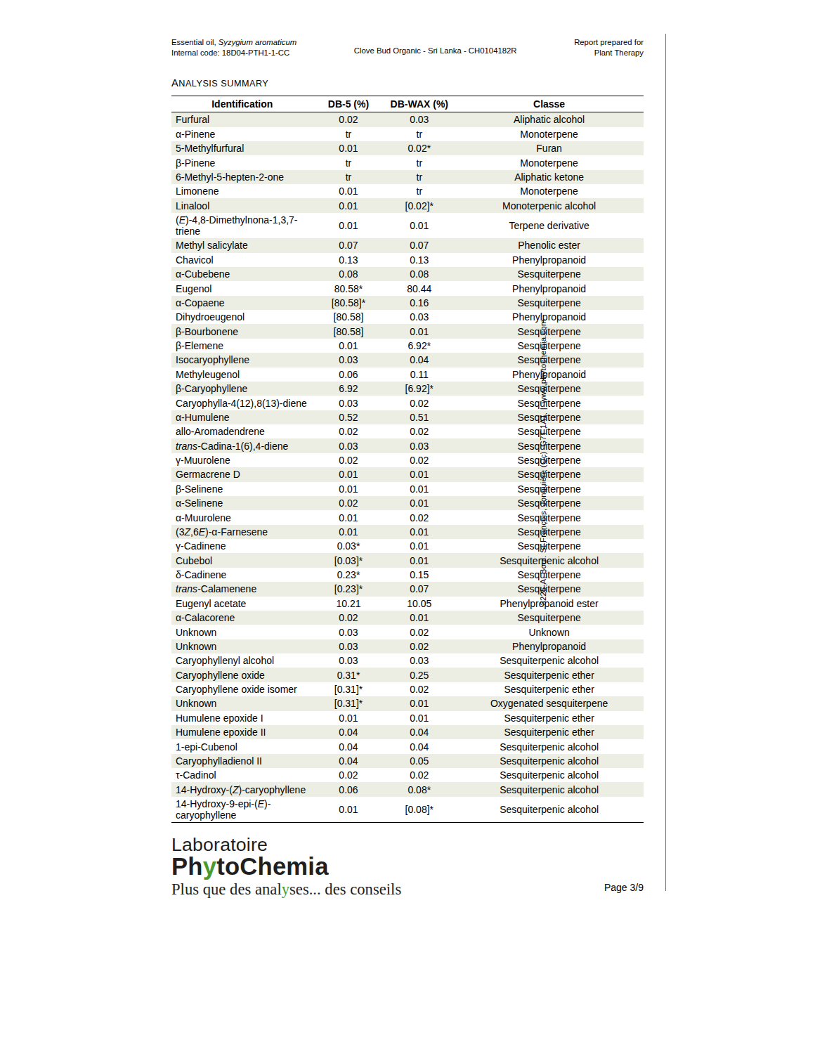3225-A, Boul. St-François, Jonquière (Qc) G7T 1A1|www.phytochemia.com
Essential oil, Syzygium aromaticum
Internal code: 18D04-PTH1-1-CC
Clove Bud Organic - Sri Lanka - CH0104182R
Report prepared for
Plant Therapy
ANALYSIS SUMMARY
| Identification | DB-5 (%) | DB-WAX (%) | Classe |
| --- | --- | --- | --- |
| Furfural | 0.02 | 0.03 | Aliphatic alcohol |
| α-Pinene | tr | tr | Monoterpene |
| 5-Methylfurfural | 0.01 | 0.02* | Furan |
| β-Pinene | tr | tr | Monoterpene |
| 6-Methyl-5-hepten-2-one | tr | tr | Aliphatic ketone |
| Limonene | 0.01 | tr | Monoterpene |
| Linalool | 0.01 | [0.02]* | Monoterpenic alcohol |
| ( E )-4,8-Dimethylnona-1,3,7-triene | 0.01 | 0.01 | Terpene derivative |
| Methyl salicylate | 0.07 | 0.07 | Phenolic ester |
| Chavicol | 0.13 | 0.13 | Phenylpropanoid |
| α-Cubebene | 0.08 | 0.08 | Sesquiterpene |
| Eugenol | 80.58* | 80.44 | Phenylpropanoid |
| α-Copaene | [80.58]* | 0.16 | Sesquiterpene |
| Dihydroeugenol | [80.58] | 0.03 | Phenylpropanoid |
| β-Bourbonene | [80.58] | 0.01 | Sesquiterpene |
| β-Elemene | 0.01 | 6.92* | Sesquiterpene |
| Isocaryophyllene | 0.03 | 0.04 | Sesquiterpene |
| Methyleugenol | 0.06 | 0.11 | Phenylpropanoid |
| β-Caryophyllene | 6.92 | [6.92]* | Sesquiterpene |
| Caryophylla-4(12),8(13)-diene | 0.03 | 0.02 | Sesquiterpene |
| α-Humulene | 0.52 | 0.51 | Sesquiterpene |
| allo-Aromadendrene | 0.02 | 0.02 | Sesquiterpene |
| trans -Cadina-1(6),4-diene | 0.03 | 0.03 | Sesquiterpene |
| γ-Muurolene | 0.02 | 0.02 | Sesquiterpene |
| Germacrene D | 0.01 | 0.01 | Sesquiterpene |
| β-Selinene | 0.01 | 0.01 | Sesquiterpene |
| α-Selinene | 0.02 | 0.01 | Sesquiterpene |
| α-Muurolene | 0.01 | 0.02 | Sesquiterpene |
| (3 Z ,6 E )-α-Farnesene | 0.01 | 0.01 | Sesquiterpene |
| γ-Cadinene | 0.03* | 0.01 | Sesquiterpene |
| Cubebol | [0.03]* | 0.01 | Sesquiterpenic alcohol |
| δ-Cadinene | 0.23* | 0.15 | Sesquiterpene |
| trans -Calamenene | [0.23]* | 0.07 | Sesquiterpene |
| Eugenyl acetate | 10.21 | 10.05 | Phenylpropanoid ester |
| α-Calacorene | 0.02 | 0.01 | Sesquiterpene |
| Unknown | 0.03 | 0.02 | Unknown |
| Unknown | 0.03 | 0.02 | Phenylpropanoid |
| Caryophyllenyl alcohol | 0.03 | 0.03 | Sesquiterpenic alcohol |
| Caryophyllene oxide | 0.31* | 0.25 | Sesquiterpenic ether |
| Caryophyllene oxide isomer | [0.31]* | 0.02 | Sesquiterpenic ether |
| Unknown | [0.31]* | 0.01 | Oxygenated sesquiterpene |
| Humulene epoxide I | 0.01 | 0.01 | Sesquiterpenic ether |
| Humulene epoxide II | 0.04 | 0.04 | Sesquiterpenic ether |
| 1-epi-Cubenol | 0.04 | 0.04 | Sesquiterpenic alcohol |
| Caryophylladienol II | 0.04 | 0.05 | Sesquiterpenic alcohol |
| τ-Cadinol | 0.02 | 0.02 | Sesquiterpenic alcohol |
| 14-Hydroxy-( Z )-caryophyllene | 0.06 | 0.08* | Sesquiterpenic alcohol |
| 14-Hydroxy-9-epi-( E )-caryophyllene | 0.01 | [0.08]* | Sesquiterpenic alcohol |
Laboratoire
PhytoChemia
Plus que des analyses... des conseils
Page 3/9